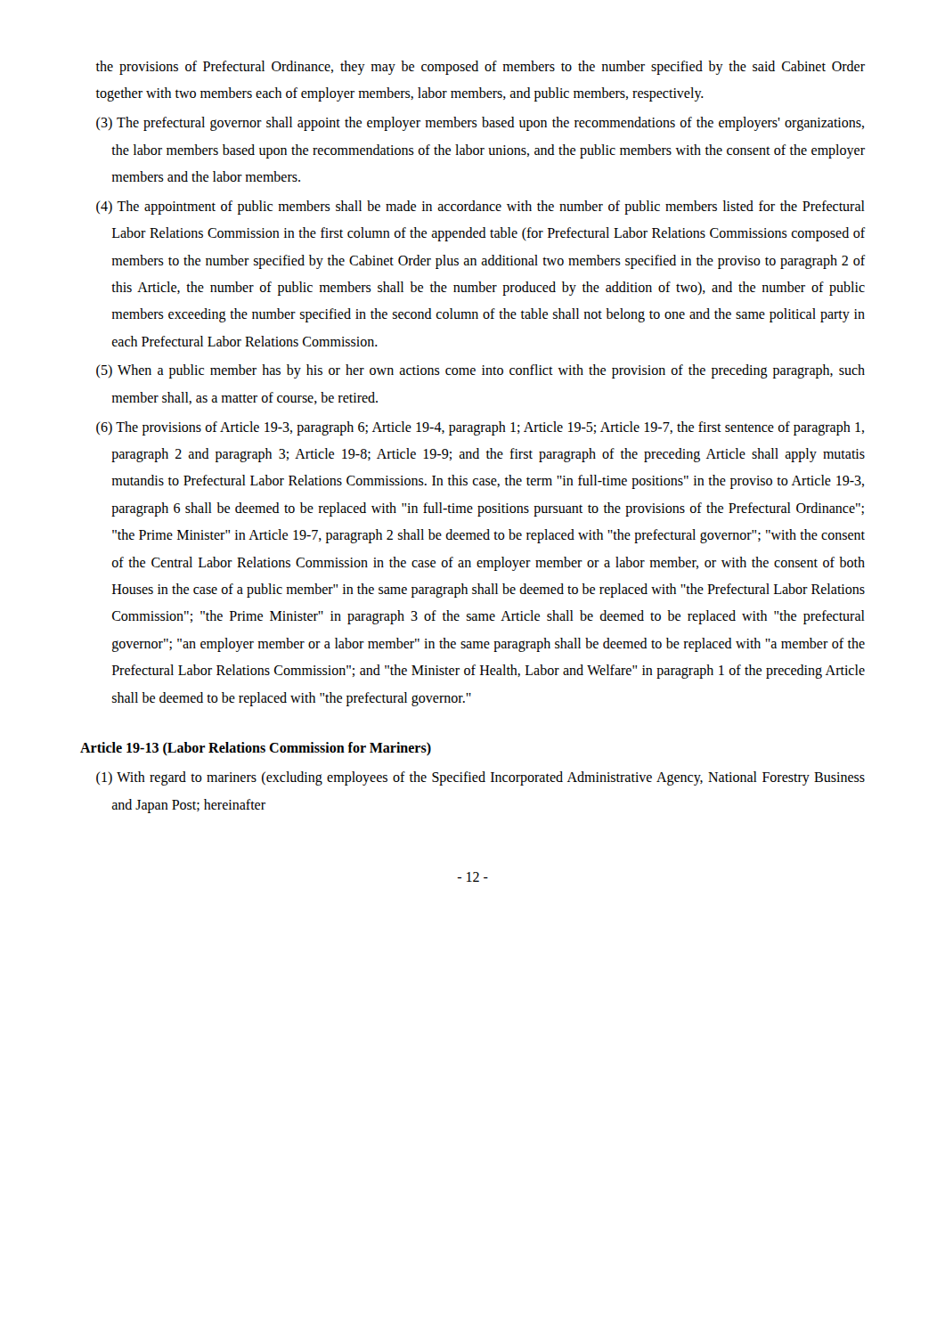the provisions of Prefectural Ordinance, they may be composed of members to the number specified by the said Cabinet Order together with two members each of employer members, labor members, and public members, respectively.
(3) The prefectural governor shall appoint the employer members based upon the recommendations of the employers' organizations, the labor members based upon the recommendations of the labor unions, and the public members with the consent of the employer members and the labor members.
(4) The appointment of public members shall be made in accordance with the number of public members listed for the Prefectural Labor Relations Commission in the first column of the appended table (for Prefectural Labor Relations Commissions composed of members to the number specified by the Cabinet Order plus an additional two members specified in the proviso to paragraph 2 of this Article, the number of public members shall be the number produced by the addition of two), and the number of public members exceeding the number specified in the second column of the table shall not belong to one and the same political party in each Prefectural Labor Relations Commission.
(5) When a public member has by his or her own actions come into conflict with the provision of the preceding paragraph, such member shall, as a matter of course, be retired.
(6) The provisions of Article 19-3, paragraph 6; Article 19-4, paragraph 1; Article 19-5; Article 19-7, the first sentence of paragraph 1, paragraph 2 and paragraph 3; Article 19-8; Article 19-9; and the first paragraph of the preceding Article shall apply mutatis mutandis to Prefectural Labor Relations Commissions. In this case, the term "in full-time positions" in the proviso to Article 19-3, paragraph 6 shall be deemed to be replaced with "in full-time positions pursuant to the provisions of the Prefectural Ordinance"; "the Prime Minister" in Article 19-7, paragraph 2 shall be deemed to be replaced with "the prefectural governor"; "with the consent of the Central Labor Relations Commission in the case of an employer member or a labor member, or with the consent of both Houses in the case of a public member" in the same paragraph shall be deemed to be replaced with "the Prefectural Labor Relations Commission"; "the Prime Minister" in paragraph 3 of the same Article shall be deemed to be replaced with "the prefectural governor"; "an employer member or a labor member" in the same paragraph shall be deemed to be replaced with "a member of the Prefectural Labor Relations Commission"; and "the Minister of Health, Labor and Welfare" in paragraph 1 of the preceding Article shall be deemed to be replaced with "the prefectural governor."
Article 19-13 (Labor Relations Commission for Mariners)
(1) With regard to mariners (excluding employees of the Specified Incorporated Administrative Agency, National Forestry Business and Japan Post; hereinafter
- 12 -